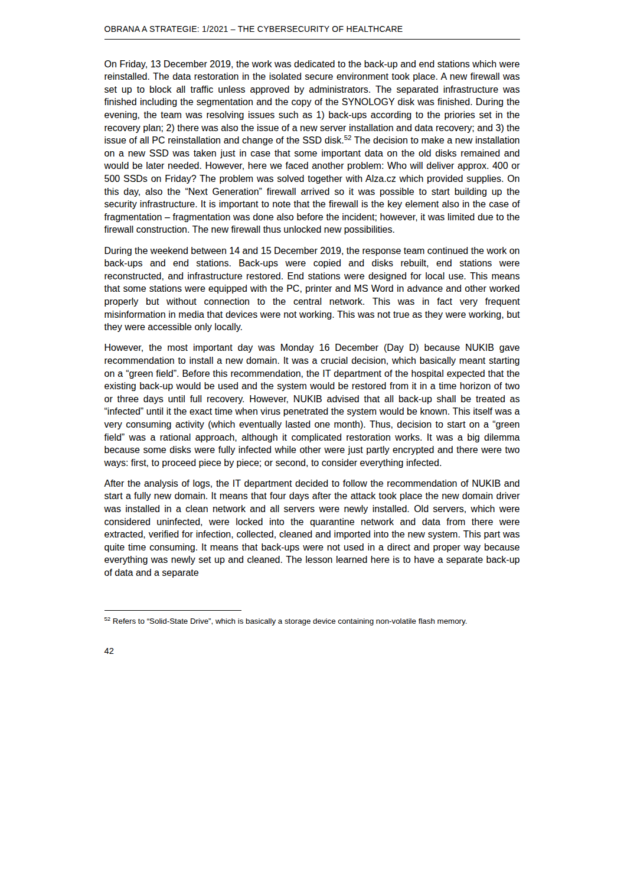Obrana a strategie: 1/2021 – The Cybersecurity of Healthcare
On Friday, 13 December 2019, the work was dedicated to the back-up and end stations which were reinstalled. The data restoration in the isolated secure environment took place. A new firewall was set up to block all traffic unless approved by administrators. The separated infrastructure was finished including the segmentation and the copy of the SYNOLOGY disk was finished. During the evening, the team was resolving issues such as 1) back-ups according to the priories set in the recovery plan; 2) there was also the issue of a new server installation and data recovery; and 3) the issue of all PC reinstallation and change of the SSD disk.52 The decision to make a new installation on a new SSD was taken just in case that some important data on the old disks remained and would be later needed. However, here we faced another problem: Who will deliver approx. 400 or 500 SSDs on Friday? The problem was solved together with Alza.cz which provided supplies. On this day, also the “Next Generation” firewall arrived so it was possible to start building up the security infrastructure. It is important to note that the firewall is the key element also in the case of fragmentation – fragmentation was done also before the incident; however, it was limited due to the firewall construction. The new firewall thus unlocked new possibilities.
During the weekend between 14 and 15 December 2019, the response team continued the work on back-ups and end stations. Back-ups were copied and disks rebuilt, end stations were reconstructed, and infrastructure restored. End stations were designed for local use. This means that some stations were equipped with the PC, printer and MS Word in advance and other worked properly but without connection to the central network. This was in fact very frequent misinformation in media that devices were not working. This was not true as they were working, but they were accessible only locally.
However, the most important day was Monday 16 December (Day D) because NUKIB gave recommendation to install a new domain. It was a crucial decision, which basically meant starting on a “green field”. Before this recommendation, the IT department of the hospital expected that the existing back-up would be used and the system would be restored from it in a time horizon of two or three days until full recovery. However, NUKIB advised that all back-up shall be treated as “infected” until it the exact time when virus penetrated the system would be known. This itself was a very consuming activity (which eventually lasted one month). Thus, decision to start on a “green field” was a rational approach, although it complicated restoration works. It was a big dilemma because some disks were fully infected while other were just partly encrypted and there were two ways: first, to proceed piece by piece; or second, to consider everything infected.
After the analysis of logs, the IT department decided to follow the recommendation of NUKIB and start a fully new domain. It means that four days after the attack took place the new domain driver was installed in a clean network and all servers were newly installed. Old servers, which were considered uninfected, were locked into the quarantine network and data from there were extracted, verified for infection, collected, cleaned and imported into the new system. This part was quite time consuming. It means that back-ups were not used in a direct and proper way because everything was newly set up and cleaned. The lesson learned here is to have a separate back-up of data and a separate
52 Refers to “Solid-State Drive”, which is basically a storage device containing non-volatile flash memory.
42